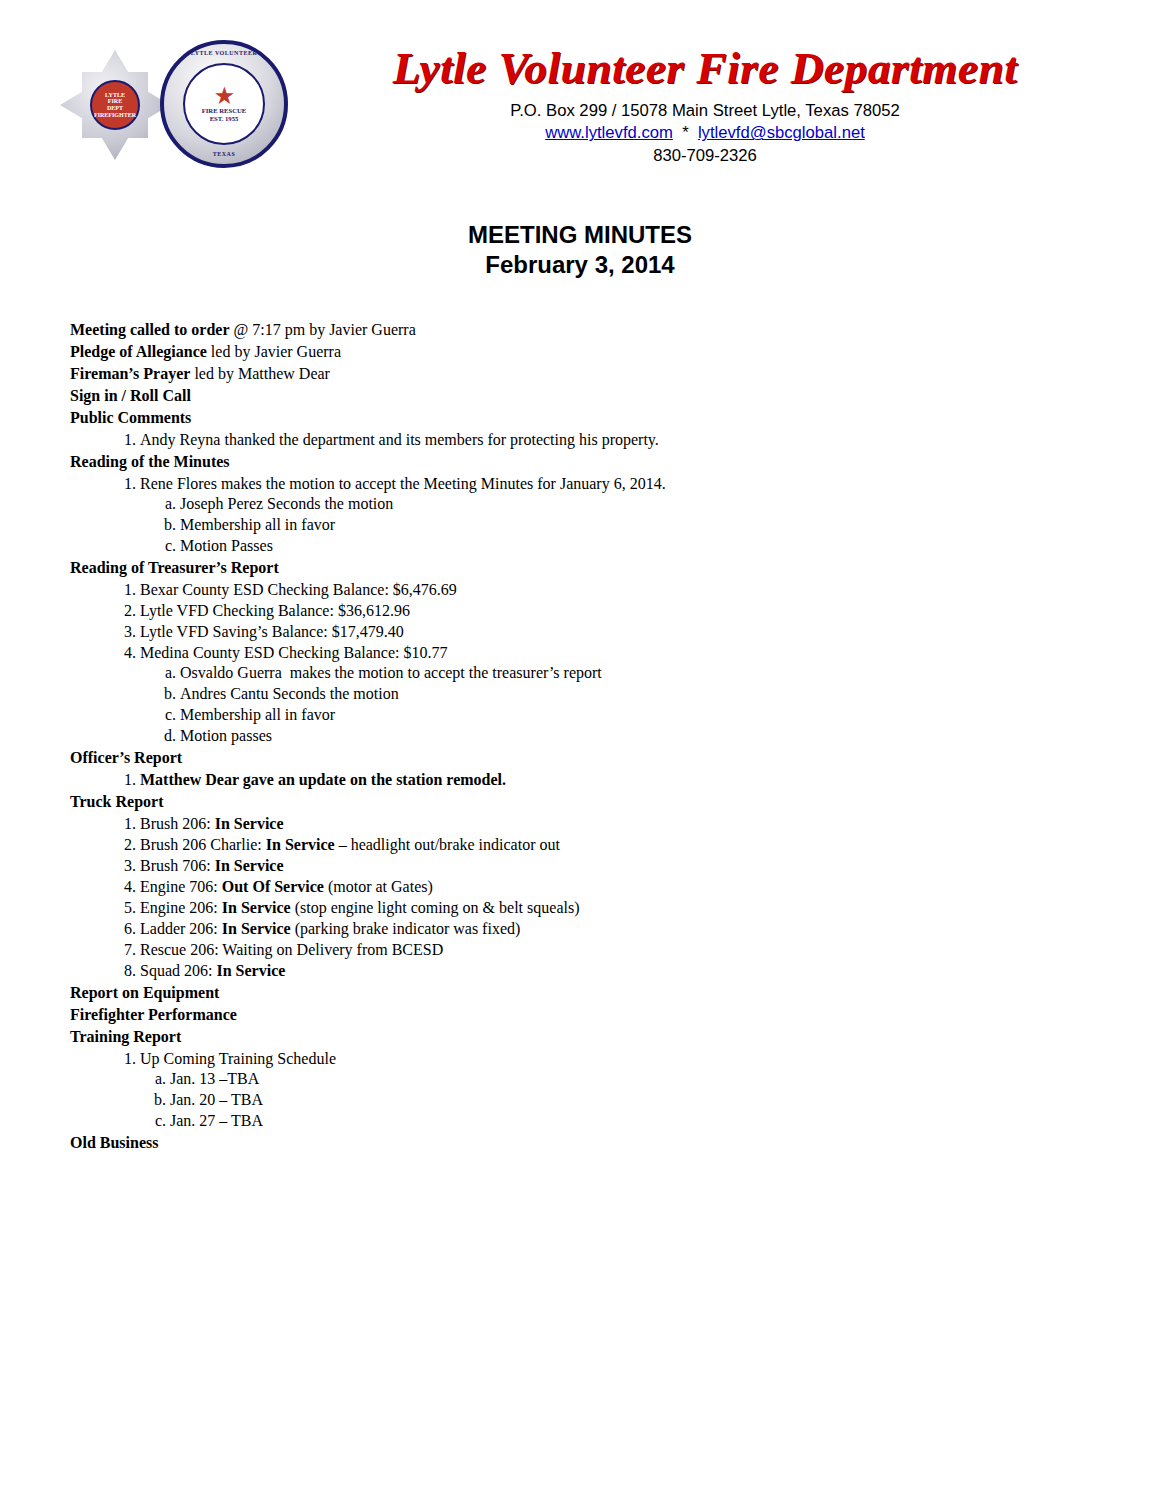LYTLE
FIRE
DEPT
FIREFIGHTER
LYTLE VOLUNTEER
★ FIRE RESCUE EST. 1955
TEXAS
Lytle Volunteer Fire Department
P.O. Box 299 / 15078 Main Street Lytle, Texas 78052
www.lytlevfd.com * lytlevfd@sbcglobal.net
830-709-2326
MEETING MINUTES
February 3, 2014
Meeting called to order @ 7:17 pm by Javier Guerra
Pledge of Allegiance led by Javier Guerra
Fireman’s Prayer led by Matthew Dear
Sign in / Roll Call
Public Comments
Andy Reyna thanked the department and its members for protecting his property.
Reading of the Minutes
Rene Flores makes the motion to accept the Meeting Minutes for January 6, 2014.
Joseph Perez Seconds the motion
Membership all in favor
Motion Passes
Reading of Treasurer’s Report
Bexar County ESD Checking Balance: $6,476.69
Lytle VFD Checking Balance: $36,612.96
Lytle VFD Saving’s Balance: $17,479.40
Medina County ESD Checking Balance: $10.77
Osvaldo Guerra makes the motion to accept the treasurer’s report
Andres Cantu Seconds the motion
Membership all in favor
Motion passes
Officer’s Report
Matthew Dear gave an update on the station remodel.
Truck Report
Brush 206: In Service
Brush 206 Charlie: In Service – headlight out/brake indicator out
Brush 706: In Service
Engine 706: Out Of Service (motor at Gates)
Engine 206: In Service (stop engine light coming on & belt squeals)
Ladder 206: In Service (parking brake indicator was fixed)
Rescue 206: Waiting on Delivery from BCESD
Squad 206: In Service
Report on Equipment
Firefighter Performance
Training Report
Up Coming Training Schedule
Jan. 13 –TBA
Jan. 20 – TBA
Jan. 27 – TBA
Old Business